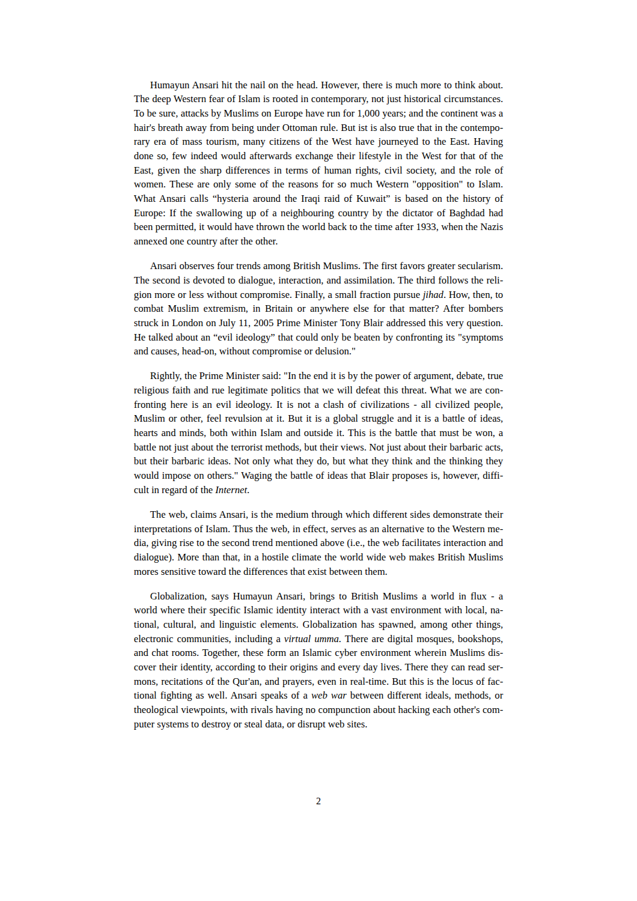Humayun Ansari hit the nail on the head. However, there is much more to think about. The deep Western fear of Islam is rooted in contemporary, not just historical circumstances. To be sure, attacks by Muslims on Europe have run for 1,000 years; and the continent was a hair's breath away from being under Ottoman rule. But ist is also true that in the contemporary era of mass tourism, many citizens of the West have journeyed to the East. Having done so, few indeed would afterwards exchange their lifestyle in the West for that of the East, given the sharp differences in terms of human rights, civil society, and the role of women. These are only some of the reasons for so much Western "opposition" to Islam. What Ansari calls “hysteria around the Iraqi raid of Kuwait” is based on the history of Europe: If the swallowing up of a neighbouring country by the dictator of Baghdad had been permitted, it would have thrown the world back to the time after 1933, when the Nazis annexed one country after the other.
Ansari observes four trends among British Muslims. The first favors greater secularism. The second is devoted to dialogue, interaction, and assimilation. The third follows the religion more or less without compromise. Finally, a small fraction pursue jihad. How, then, to combat Muslim extremism, in Britain or anywhere else for that matter? After bombers struck in London on July 11, 2005 Prime Minister Tony Blair addressed this very question. He talked about an “evil ideology” that could only be beaten by confronting its "symptoms and causes, head-on, without compromise or delusion."
Rightly, the Prime Minister said: "In the end it is by the power of argument, debate, true religious faith and rue legitimate politics that we will defeat this threat. What we are confronting here is an evil ideology. It is not a clash of civilizations - all civilized people, Muslim or other, feel revulsion at it. But it is a global struggle and it is a battle of ideas, hearts and minds, both within Islam and outside it. This is the battle that must be won, a battle not just about the terrorist methods, but their views. Not just about their barbaric acts, but their barbaric ideas. Not only what they do, but what they think and the thinking they would impose on others." Waging the battle of ideas that Blair proposes is, however, difficult in regard of the Internet.
The web, claims Ansari, is the medium through which different sides demonstrate their interpretations of Islam. Thus the web, in effect, serves as an alternative to the Western media, giving rise to the second trend mentioned above (i.e., the web facilitates interaction and dialogue). More than that, in a hostile climate the world wide web makes British Muslims mores sensitive toward the differences that exist between them.
Globalization, says Humayun Ansari, brings to British Muslims a world in flux - a world where their specific Islamic identity interact with a vast environment with local, national, cultural, and linguistic elements. Globalization has spawned, among other things, electronic communities, including a virtual umma. There are digital mosques, bookshops, and chat rooms. Together, these form an Islamic cyber environment wherein Muslims discover their identity, according to their origins and every day lives. There they can read sermons, recitations of the Qur'an, and prayers, even in real-time. But this is the locus of factional fighting as well. Ansari speaks of a web war between different ideals, methods, or theological viewpoints, with rivals having no compunction about hacking each other's computer systems to destroy or steal data, or disrupt web sites.
2